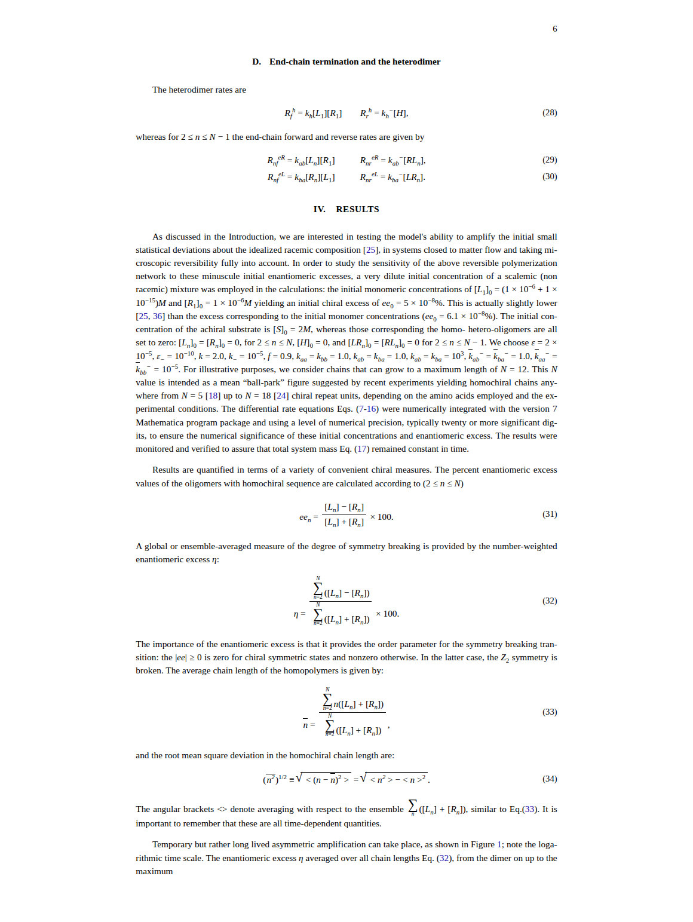6
D. End-chain termination and the heterodimer
The heterodimer rates are
Rfh = kh[L1][R1] Rrh = kh−[H], (28)
whereas for 2 ≤ n ≤ N − 1 the end-chain forward and reverse rates are given by
RnfeR = kab[Ln][R1] RnreR = kab−[RLn], (29) RnfeL = kba[Rn][L1] RnreL = kba−[LRn]. (30)
IV. RESULTS
As discussed in the Introduction, we are interested in testing the model's ability to amplify the initial small statistical deviations about the idealized racemic composition [25], in systems closed to matter flow and taking microscopic reversibility fully into account. In order to study the sensitivity of the above reversible polymerization network to these minuscule initial enantiomeric excesses, a very dilute initial concentration of a scalemic (non racemic) mixture was employed in the calculations: the initial monomeric concentrations of [L1]0 = (1 × 10−6 + 1 × 10−15)M and [R1]0 = 1 × 10−6M yielding an initial chiral excess of ee0 = 5 × 10−8%. This is actually slightly lower [25, 36] than the excess corresponding to the initial monomer concentrations (ee0 = 6.1 × 10−8%). The initial concentration of the achiral substrate is [S]0 = 2M, whereas those corresponding the homo- hetero-oligomers are all set to zero: [Ln]0 = [Rn]0 = 0, for 2 ≤ n ≤ N, [H]0 = 0, and [LRn]0 = [RLn]0 = 0 for 2 ≤ n ≤ N − 1. We choose ε = 2 × 10−5, ε− = 10−10, k = 2.0, k− = 10−5, f = 0.9, kaa = kbb = 1.0, kab = kba = 1.0, kab = kba = 103, kab− = kba− = 1.0, kaa− = kbb− = 10−5. For illustrative purposes, we consider chains that can grow to a maximum length of N = 12. This N value is intended as a mean “ball-park” figure suggested by recent experiments yielding homochiral chains anywhere from N = 5 [18] up to N = 18 [24] chiral repeat units, depending on the amino acids employed and the experimental conditions. The differential rate equations Eqs. (7-16) were numerically integrated with the version 7 Mathematica program package and using a level of numerical precision, typically twenty or more significant digits, to ensure the numerical significance of these initial concentrations and enantiomeric excess. The results were monitored and verified to assure that total system mass Eq. (17) remained constant in time.
Results are quantified in terms of a variety of convenient chiral measures. The percent enantiomeric excess values of the oligomers with homochiral sequence are calculated according to (2 ≤ n ≤ N)
een = [Ln] − [Rn][Ln] + [Rn] × 100. (31)
A global or ensemble-averaged measure of the degree of symmetry breaking is provided by the number-weighted enantiomeric excess η:
η = N∑n=2([Ln] − [Rn]) N∑n=2([Ln] + [Rn]) × 100. (32)
The importance of the enantiomeric excess is that it provides the order parameter for the symmetry breaking transition: the |ee| ≥ 0 is zero for chiral symmetric states and nonzero otherwise. In the latter case, the Z2 symmetry is broken. The average chain length of the homopolymers is given by:
n = N∑n=2 n([Ln] + [Rn]) N∑n=2([Ln] + [Rn]), (33)
and the root mean square deviation in the homochiral chain length are:
(n2)1/2 ≡ < (n − n)2 > = < n2 > − < n >2. (34)
The angular brackets <> denote averaging with respect to the ensemble ∑n([Ln] + [Rn]), similar to Eq.(33). It is important to remember that these are all time-dependent quantities.
Temporary but rather long lived asymmetric amplification can take place, as shown in Figure 1; note the logarithmic time scale. The enantiomeric excess η averaged over all chain lengths Eq. (32), from the dimer on up to the maximum